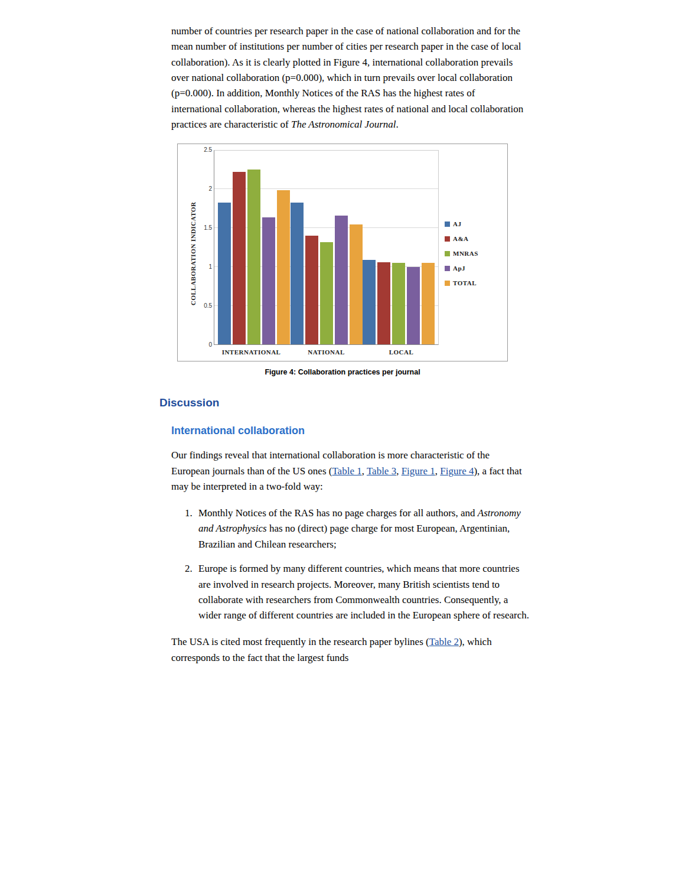number of countries per research paper in the case of national collaboration and for the mean number of institutions per number of cities per research paper in the case of local collaboration). As it is clearly plotted in Figure 4, international collaboration prevails over national collaboration (p=0.000), which in turn prevails over local collaboration (p=0.000). In addition, Monthly Notices of the RAS has the highest rates of international collaboration, whereas the highest rates of national and local collaboration practices are characteristic of The Astronomical Journal.
COLLABORATION INDICATOR
2.5 2 1.5 1 0.5 0
INTERNATIONAL NATIONAL LOCAL
AJ
A&A
MNRAS
ApJ
TOTAL
Figure 4: Collaboration practices per journal
Discussion
International collaboration
Our findings reveal that international collaboration is more characteristic of the European journals than of the US ones (Table 1, Table 3, Figure 1, Figure 4), a fact that may be interpreted in a two-fold way:
Monthly Notices of the RAS has no page charges for all authors, and Astronomy and Astrophysics has no (direct) page charge for most European, Argentinian, Brazilian and Chilean researchers;
Europe is formed by many different countries, which means that more countries are involved in research projects. Moreover, many British scientists tend to collaborate with researchers from Commonwealth countries. Consequently, a wider range of different countries are included in the European sphere of research.
The USA is cited most frequently in the research paper bylines (Table 2), which corresponds to the fact that the largest funds